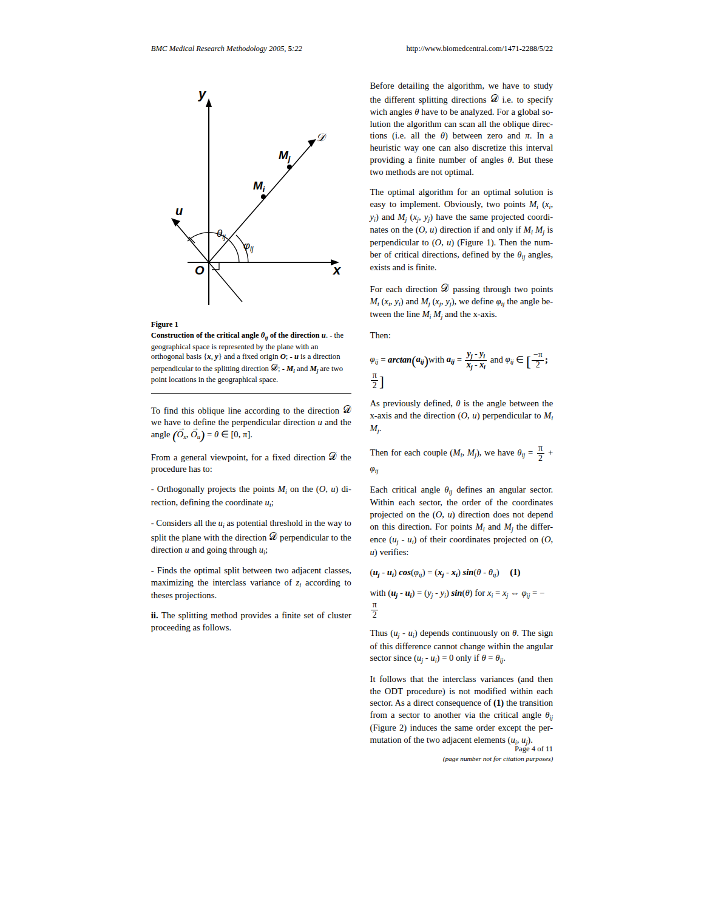BMC Medical Research Methodology 2005, 5:22
http://www.biomedcentral.com/1471-2288/5/22
y x O 𝒟 u Mi Mj θij φij
Figure 1 Construction of the critical angle θij of the direction u. - the geographical space is represented by the plane with an orthogonal basis {x, y} and a fixed origin O; - u is a direction perpendicular to the splitting direction 𝒟; - Mi and Mj are two point locations in the geographical space.
To find this oblique line according to the direction 𝒟 we have to define the perpendicular direction u and the angle (Ox, Ou) = θ ∈ [0, π].
From a general viewpoint, for a fixed direction 𝒟 the procedure has to:
- Orthogonally projects the points Mi on the (O, u) direction, defining the coordinate ui;
- Considers all the ui as potential threshold in the way to split the plane with the direction 𝒟 perpendicular to the direction u and going through ui;
- Finds the optimal split between two adjacent classes, maximizing the interclass variance of zi according to theses projections.
ii. The splitting method provides a finite set of cluster proceeding as follows.
Before detailing the algorithm, we have to study the different splitting directions 𝒟 i.e. to specify wich angles θ have to be analyzed. For a global solution the algorithm can scan all the oblique directions (i.e. all the θ) between zero and π. In a heuristic way one can also discretize this interval providing a finite number of angles θ. But these two methods are not optimal.
The optimal algorithm for an optimal solution is easy to implement. Obviously, two points Mi (xi, yi) and Mj (xj, yj) have the same projected coordinates on the (O, u) direction if and only if Mi Mj is perpendicular to (O, u) (Figure 1). Then the number of critical directions, defined by the θij angles, exists and is finite.
For each direction 𝒟 passing through two points Mi (xi, yi) and Mj (xj, yj), we define φij the angle between the line Mi Mj and the x-axis.
Then:
φij = arctan(aij) with aij = yj - yi xj - xi and φij ∈ [−π 2; π 2]
As previously defined, θ is the angle between the x-axis and the direction (O, u) perpendicular to Mi Mj.
Then for each couple (Mi, Mj), we have θij = π 2 + φij
Each critical angle θij defines an angular sector. Within each sector, the order of the coordinates projected on the (O, u) direction does not depend on this direction. For points Mi and Mj the difference (uj - ui) of their coordinates projected on (O, u) verifies:
(uj - ui) cos(φij) = (xj - xi) sin(θ - θij)(1)
with (uj - ui) = (yj - yi) sin(θ) for xi = xj ⇔ φij = −π 2
Thus (uj - ui) depends continuously on θ. The sign of this difference cannot change within the angular sector since (uj - ui) = 0 only if θ = θij.
It follows that the interclass variances (and then the ODT procedure) is not modified within each sector. As a direct consequence of (1) the transition from a sector to another via the critical angle θij (Figure 2) induces the same order except the permutation of the two adjacent elements (ui, uj).
Page 4 of 11
(page number not for citation purposes)